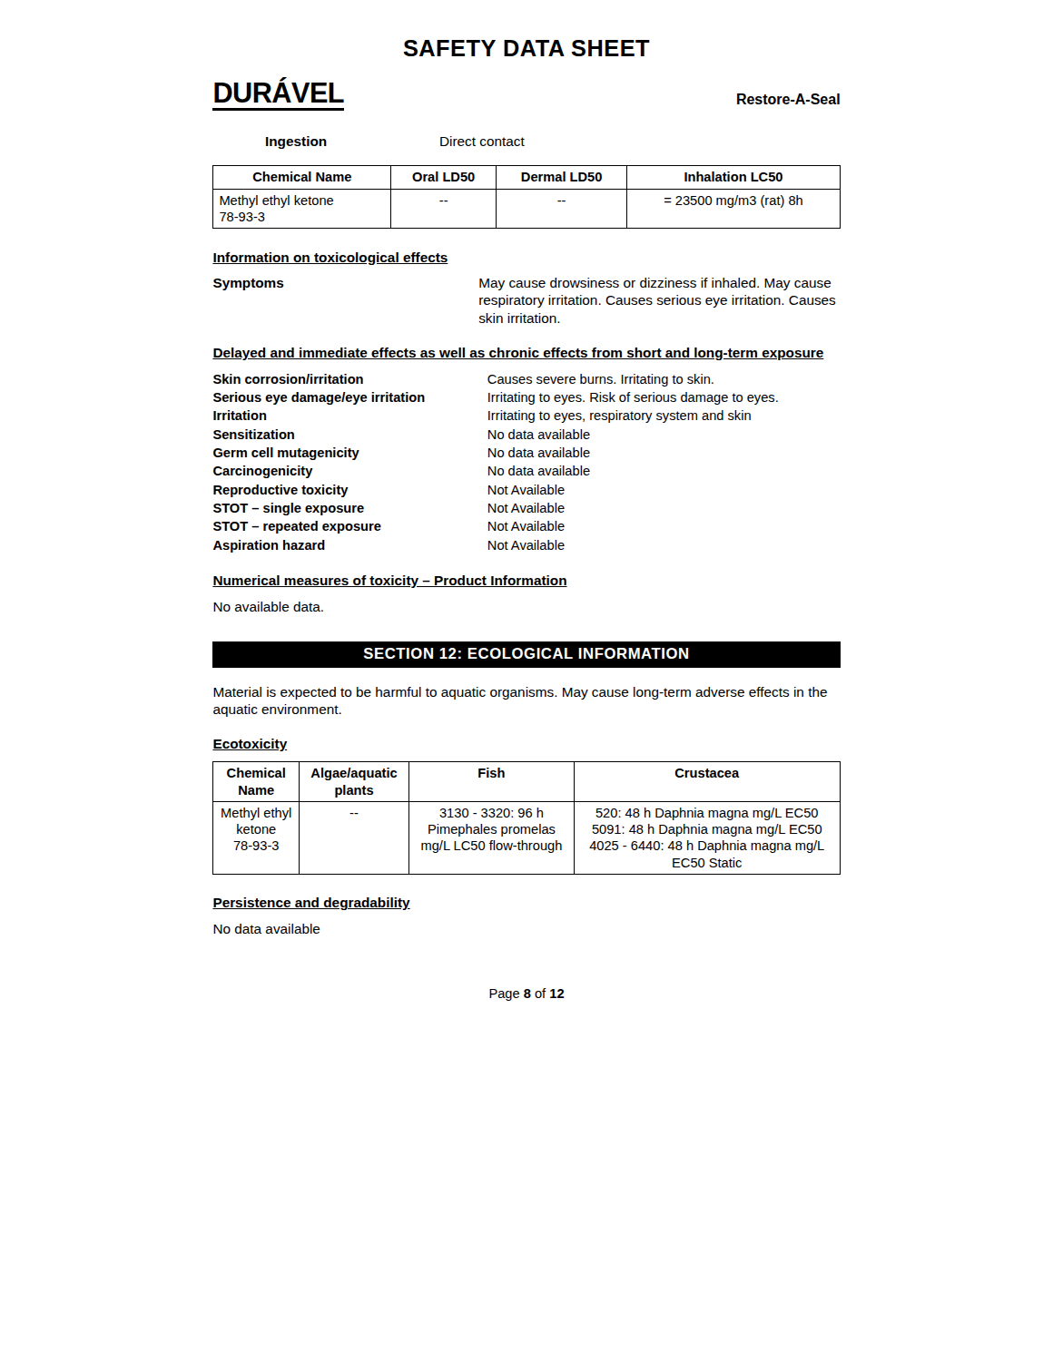SAFETY DATA SHEET
DURÁVEL
Restore-A-Seal
Ingestion
Direct contact
| Chemical Name | Oral LD50 | Dermal LD50 | Inhalation LC50 |
| --- | --- | --- | --- |
| Methyl ethyl ketone 78-93-3 | -- | -- | = 23500 mg/m3 (rat) 8h |
Information on toxicological effects
Symptoms
May cause drowsiness or dizziness if inhaled. May cause respiratory irritation. Causes serious eye irritation. Causes skin irritation.
Delayed and immediate effects as well as chronic effects from short and long-term exposure
| Skin corrosion/irritation | Causes severe burns. Irritating to skin. |
| Serious eye damage/eye irritation | Irritating to eyes. Risk of serious damage to eyes. |
| Irritation | Irritating to eyes, respiratory system and skin |
| Sensitization | No data available |
| Germ cell mutagenicity | No data available |
| Carcinogenicity | No data available |
| Reproductive toxicity | Not Available |
| STOT – single exposure | Not Available |
| STOT – repeated exposure | Not Available |
| Aspiration hazard | Not Available |
Numerical measures of toxicity – Product Information
No available data.
SECTION 12: ECOLOGICAL INFORMATION
Material is expected to be harmful to aquatic organisms. May cause long-term adverse effects in the aquatic environment.
Ecotoxicity
| Chemical Name | Algae/aquatic plants | Fish | Crustacea |
| --- | --- | --- | --- |
| Methyl ethyl ketone 78-93-3 | -- | 3130 - 3320: 96 h Pimephales promelas mg/L LC50 flow-through | 520: 48 h Daphnia magna mg/L EC50 5091: 48 h Daphnia magna mg/L EC50 4025 - 6440: 48 h Daphnia magna mg/L EC50 Static |
Persistence and degradability
No data available
Page 8 of 12